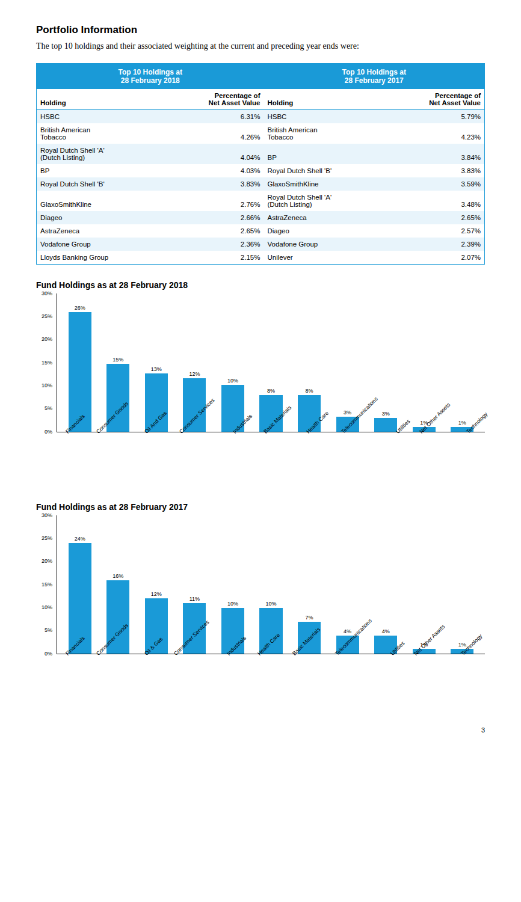Portfolio Information
The top 10 holdings and their associated weighting at the current and preceding year ends were:
| Top 10 Holdings at 28 February 2018 | Top 10 Holdings at 28 February 2017 |
| --- | --- |
| Holding | Percentage of Net Asset Value | Holding | Percentage of Net Asset Value |
| HSBC | 6.31% | HSBC | 5.79% |
| British American Tobacco | 4.26% | British American Tobacco | 4.23% |
| Royal Dutch Shell 'A' (Dutch Listing) | 4.04% | BP | 3.84% |
| BP | 4.03% | Royal Dutch Shell 'B' | 3.83% |
| Royal Dutch Shell 'B' | 3.83% | GlaxoSmithKline | 3.59% |
| GlaxoSmithKline | 2.76% | Royal Dutch Shell 'A' (Dutch Listing) | 3.48% |
| Diageo | 2.66% | AstraZeneca | 2.65% |
| AstraZeneca | 2.65% | Diageo | 2.57% |
| Vodafone Group | 2.36% | Vodafone Group | 2.39% |
| Lloyds Banking Group | 2.15% | Unilever | 2.07% |
Fund Holdings as at 28 February 2018
30% 25% 20% 15% 10% 5% 0%
26%
15%
13%
12%
10%
8%
8%
3%
3%
1%
1%
Financials
Consumer Goods
Oil And Gas
Consumer Services
Industrials
Basic Materials
Health Care
Telecommunications
Utilities
Net Other Assets
Technology
Fund Holdings as at 28 February 2017
30% 25% 20% 15% 10% 5% 0%
24%
16%
12%
11%
10%
10%
7%
4%
4%
1%
1%
Financials
Consumer Goods
Oil & Gas
Consumer Services
Industrials
Health Care
Basic Materials
Telecommunications
Utilities
Net Other Assets
Technology
3